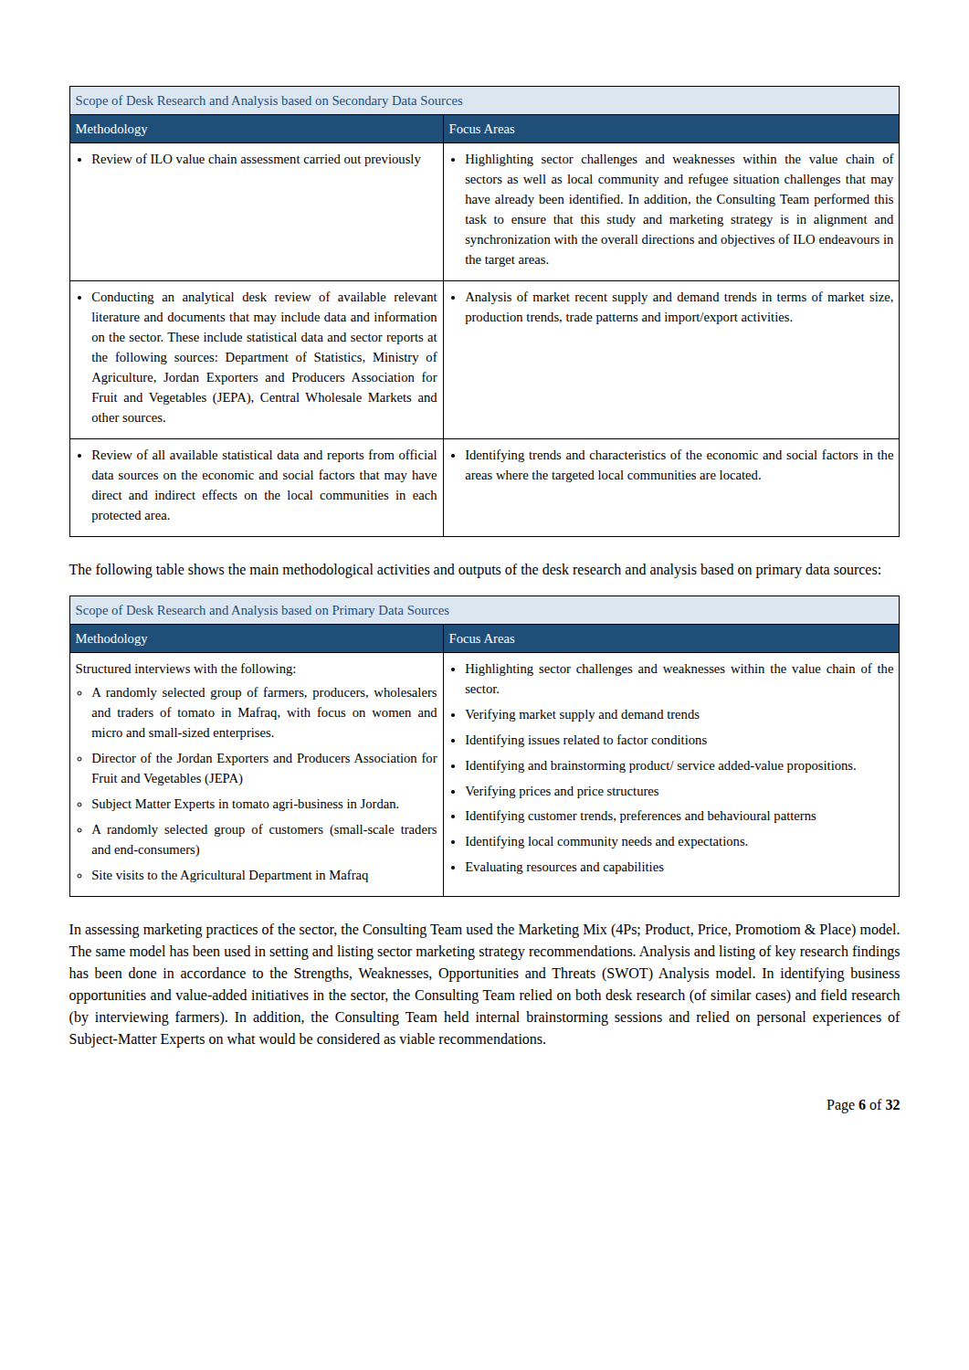Scope of Desk Research and Analysis based on Secondary Data Sources
| Methodology | Focus Areas |
| --- | --- |
| Review of ILO value chain assessment carried out previously | Highlighting sector challenges and weaknesses within the value chain of sectors as well as local community and refugee situation challenges that may have already been identified. In addition, the Consulting Team performed this task to ensure that this study and marketing strategy is in alignment and synchronization with the overall directions and objectives of ILO endeavours in the target areas. |
| Conducting an analytical desk review of available relevant literature and documents that may include data and information on the sector. These include statistical data and sector reports at the following sources: Department of Statistics, Ministry of Agriculture, Jordan Exporters and Producers Association for Fruit and Vegetables (JEPA), Central Wholesale Markets and other sources. | Analysis of market recent supply and demand trends in terms of market size, production trends, trade patterns and import/export activities. |
| Review of all available statistical data and reports from official data sources on the economic and social factors that may have direct and indirect effects on the local communities in each protected area. | Identifying trends and characteristics of the economic and social factors in the areas where the targeted local communities are located. |
The following table shows the main methodological activities and outputs of the desk research and analysis based on primary data sources:
Scope of Desk Research and Analysis based on Primary Data Sources
| Methodology | Focus Areas |
| --- | --- |
| Structured interviews with the following: A randomly selected group of farmers, producers, wholesalers and traders of tomato in Mafraq, with focus on women and micro and small-sized enterprises. Director of the Jordan Exporters and Producers Association for Fruit and Vegetables (JEPA) Subject Matter Experts in tomato agri-business in Jordan. A randomly selected group of customers (small-scale traders and end-consumers) Site visits to the Agricultural Department in Mafraq | Highlighting sector challenges and weaknesses within the value chain of the sector. Verifying market supply and demand trends Identifying issues related to factor conditions Identifying and brainstorming product/ service added-value propositions. Verifying prices and price structures Identifying customer trends, preferences and behavioural patterns Identifying local community needs and expectations. Evaluating resources and capabilities |
In assessing marketing practices of the sector, the Consulting Team used the Marketing Mix (4Ps; Product, Price, Promotiom & Place) model. The same model has been used in setting and listing sector marketing strategy recommendations. Analysis and listing of key research findings has been done in accordance to the Strengths, Weaknesses, Opportunities and Threats (SWOT) Analysis model. In identifying business opportunities and value-added initiatives in the sector, the Consulting Team relied on both desk research (of similar cases) and field research (by interviewing farmers). In addition, the Consulting Team held internal brainstorming sessions and relied on personal experiences of Subject-Matter Experts on what would be considered as viable recommendations.
Page 6 of 32